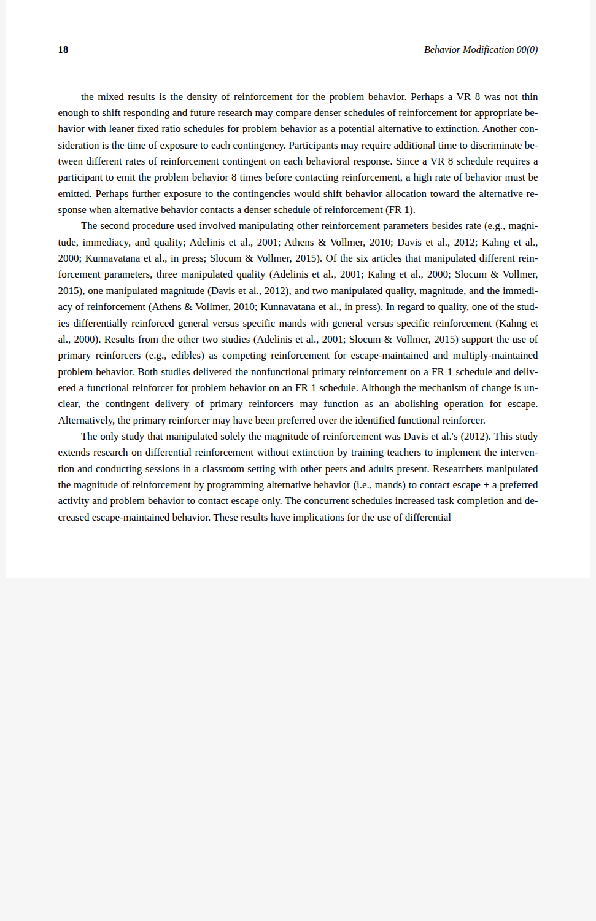18 Behavior Modification 00(0)
the mixed results is the density of reinforcement for the problem behavior. Perhaps a VR 8 was not thin enough to shift responding and future research may compare denser schedules of reinforcement for appropriate behavior with leaner fixed ratio schedules for problem behavior as a potential alternative to extinction. Another consideration is the time of exposure to each contingency. Participants may require additional time to discriminate between different rates of reinforcement contingent on each behavioral response. Since a VR 8 schedule requires a participant to emit the problem behavior 8 times before contacting reinforcement, a high rate of behavior must be emitted. Perhaps further exposure to the contingencies would shift behavior allocation toward the alternative response when alternative behavior contacts a denser schedule of reinforcement (FR 1).
The second procedure used involved manipulating other reinforcement parameters besides rate (e.g., magnitude, immediacy, and quality; Adelinis et al., 2001; Athens & Vollmer, 2010; Davis et al., 2012; Kahng et al., 2000; Kunnavatana et al., in press; Slocum & Vollmer, 2015). Of the six articles that manipulated different reinforcement parameters, three manipulated quality (Adelinis et al., 2001; Kahng et al., 2000; Slocum & Vollmer, 2015), one manipulated magnitude (Davis et al., 2012), and two manipulated quality, magnitude, and the immediacy of reinforcement (Athens & Vollmer, 2010; Kunnavatana et al., in press). In regard to quality, one of the studies differentially reinforced general versus specific mands with general versus specific reinforcement (Kahng et al., 2000). Results from the other two studies (Adelinis et al., 2001; Slocum & Vollmer, 2015) support the use of primary reinforcers (e.g., edibles) as competing reinforcement for escape-maintained and multiply-maintained problem behavior. Both studies delivered the nonfunctional primary reinforcement on a FR 1 schedule and delivered a functional reinforcer for problem behavior on an FR 1 schedule. Although the mechanism of change is unclear, the contingent delivery of primary reinforcers may function as an abolishing operation for escape. Alternatively, the primary reinforcer may have been preferred over the identified functional reinforcer.
The only study that manipulated solely the magnitude of reinforcement was Davis et al.'s (2012). This study extends research on differential reinforcement without extinction by training teachers to implement the intervention and conducting sessions in a classroom setting with other peers and adults present. Researchers manipulated the magnitude of reinforcement by programming alternative behavior (i.e., mands) to contact escape + a preferred activity and problem behavior to contact escape only. The concurrent schedules increased task completion and decreased escape-maintained behavior. These results have implications for the use of differential